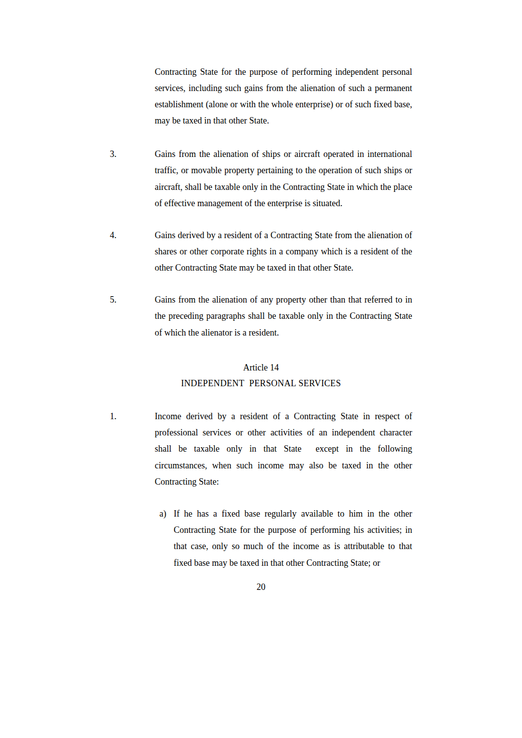Contracting State for the purpose of performing independent personal services, including such gains from the alienation of such a permanent establishment (alone or with the whole enterprise) or of such fixed base, may be taxed in that other State.
3.
Gains from the alienation of ships or aircraft operated in international traffic, or movable property pertaining to the operation of such ships or aircraft, shall be taxable only in the Contracting State in which the place of effective management of the enterprise is situated.
4.
Gains derived by a resident of a Contracting State from the alienation of shares or other corporate rights in a company which is a resident of the other Contracting State may be taxed in that other State.
5.
Gains from the alienation of any property other than that referred to in the preceding paragraphs shall be taxable only in the Contracting State of which the alienator is a resident.
Article 14 INDEPENDENT PERSONAL SERVICES
1.
Income derived by a resident of a Contracting State in respect of professional services or other activities of an independent character shall be taxable only in that State except in the following circumstances, when such income may also be taxed in the other Contracting State:
a)
If he has a fixed base regularly available to him in the other Contracting State for the purpose of performing his activities; in that case, only so much of the income as is attributable to that fixed base may be taxed in that other Contracting State; or
20